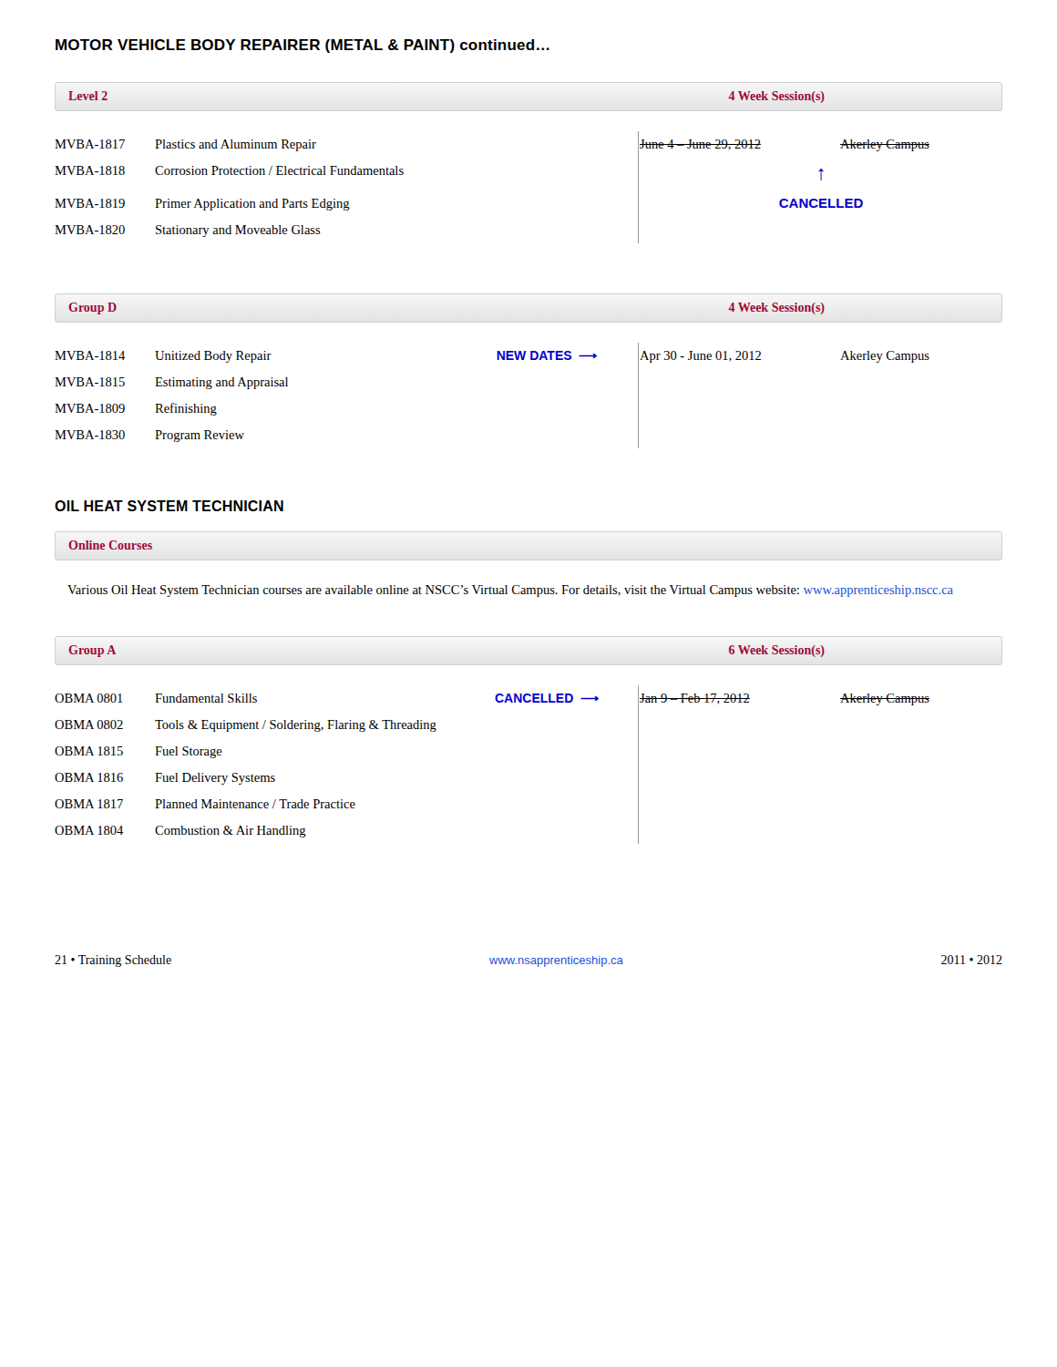MOTOR VEHICLE BODY REPAIRER (METAL & PAINT) continued…
Level 2 4 Week Session(s)
| MVBA-1817 | Plastics and Aluminum Repair | | | June 4 – June 29, 2012 | Akerley Campus |
| MVBA-1818 | Corrosion Protection / Electrical Fundamentals | | | ↑ |
| MVBA-1819 | Primer Application and Parts Edging | | | CANCELLED |
| MVBA-1820 | Stationary and Moveable Glass | | | | |
Group D 4 Week Session(s)
| MVBA-1814 | Unitized Body Repair | NEW DATES ⟶ | | Apr 30 - June 01, 2012 | Akerley Campus |
| MVBA-1815 | Estimating and Appraisal | | | | |
| MVBA-1809 | Refinishing | | | | |
| MVBA-1830 | Program Review | | | | |
OIL HEAT SYSTEM TECHNICIAN
Online Courses
Various Oil Heat System Technician courses are available online at NSCC’s Virtual Campus. For details, visit the Virtual Campus website: www.apprenticeship.nscc.ca
Group A 6 Week Session(s)
| OBMA 0801 | Fundamental Skills | CANCELLED ⟶ | | Jan 9 – Feb 17, 2012 | Akerley Campus |
| OBMA 0802 | Tools & Equipment / Soldering, Flaring & Threading | | | | |
| OBMA 1815 | Fuel Storage | | | | |
| OBMA 1816 | Fuel Delivery Systems | | | | |
| OBMA 1817 | Planned Maintenance / Trade Practice | | | | |
| OBMA 1804 | Combustion & Air Handling | | | | |
21 • Training Schedule www.nsapprenticeship.ca 2011 • 2012